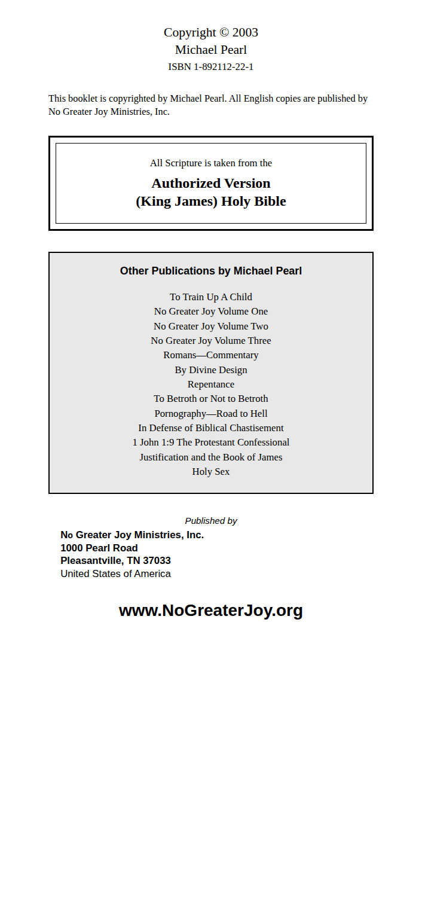Copyright © 2003 Michael Pearl ISBN 1-892112-22-1
This booklet is copyrighted by Michael Pearl. All English copies are published by No Greater Joy Ministries, Inc.
All Scripture is taken from the
Authorized Version
(King James) Holy Bible
Other Publications by Michael Pearl
To Train Up A Child
No Greater Joy Volume One
No Greater Joy Volume Two
No Greater Joy Volume Three
Romans—Commentary
By Divine Design
Repentance
To Betroth or Not to Betroth
Pornography—Road to Hell
In Defense of Biblical Chastisement
1 John 1:9 The Protestant Confessional
Justification and the Book of James
Holy Sex
Published by
No Greater Joy Ministries, Inc.
1000 Pearl Road
Pleasantville, TN 37033
United States of America
www.NoGreaterJoy.org